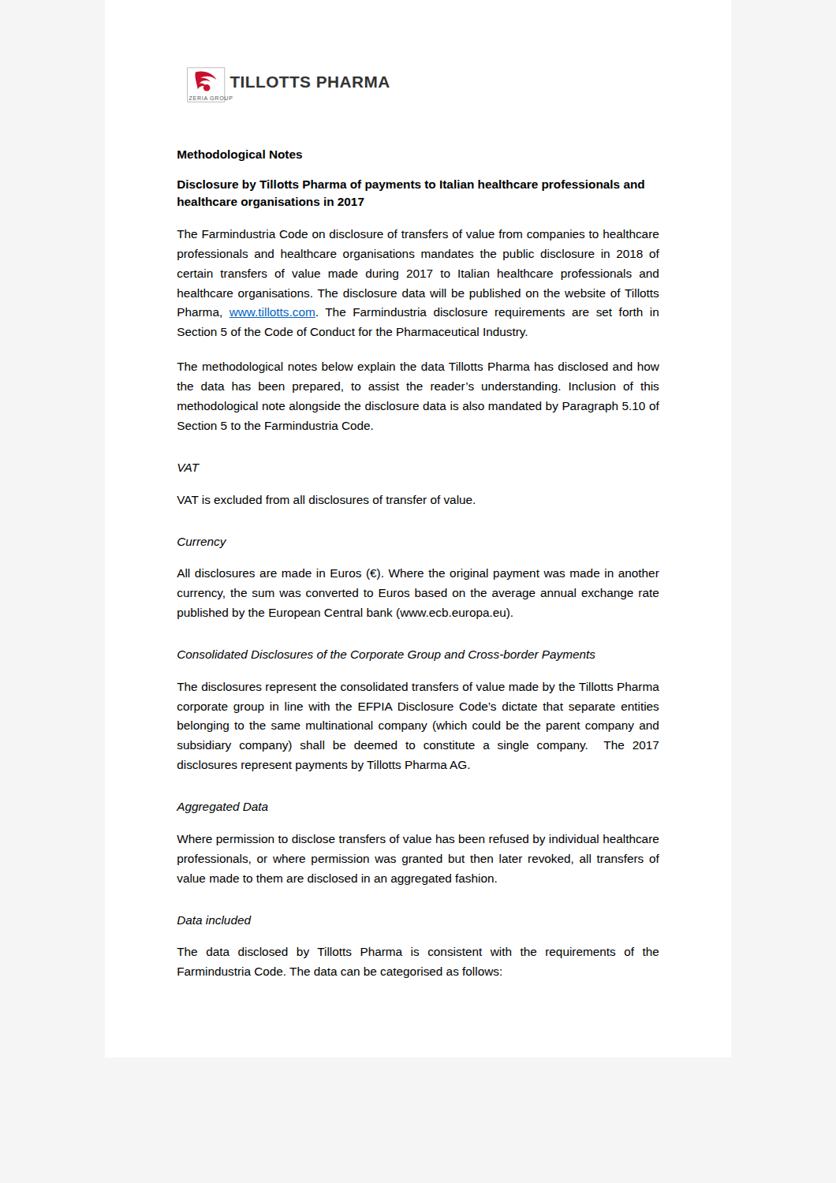Methodological Notes
Disclosure by Tillotts Pharma of payments to Italian healthcare professionals and healthcare organisations in 2017
The Farmindustria Code on disclosure of transfers of value from companies to healthcare professionals and healthcare organisations mandates the public disclosure in 2018 of certain transfers of value made during 2017 to Italian healthcare professionals and healthcare organisations. The disclosure data will be published on the website of Tillotts Pharma, www.tillotts.com. The Farmindustria disclosure requirements are set forth in Section 5 of the Code of Conduct for the Pharmaceutical Industry.
The methodological notes below explain the data Tillotts Pharma has disclosed and how the data has been prepared, to assist the reader’s understanding. Inclusion of this methodological note alongside the disclosure data is also mandated by Paragraph 5.10 of Section 5 to the Farmindustria Code.
VAT
VAT is excluded from all disclosures of transfer of value.
Currency
All disclosures are made in Euros (€). Where the original payment was made in another currency, the sum was converted to Euros based on the average annual exchange rate published by the European Central bank (www.ecb.europa.eu).
Consolidated Disclosures of the Corporate Group and Cross-border Payments
The disclosures represent the consolidated transfers of value made by the Tillotts Pharma corporate group in line with the EFPIA Disclosure Code’s dictate that separate entities belonging to the same multinational company (which could be the parent company and subsidiary company) shall be deemed to constitute a single company. The 2017 disclosures represent payments by Tillotts Pharma AG.
Aggregated Data
Where permission to disclose transfers of value has been refused by individual healthcare professionals, or where permission was granted but then later revoked, all transfers of value made to them are disclosed in an aggregated fashion.
Data included
The data disclosed by Tillotts Pharma is consistent with the requirements of the Farmindustria Code. The data can be categorised as follows: